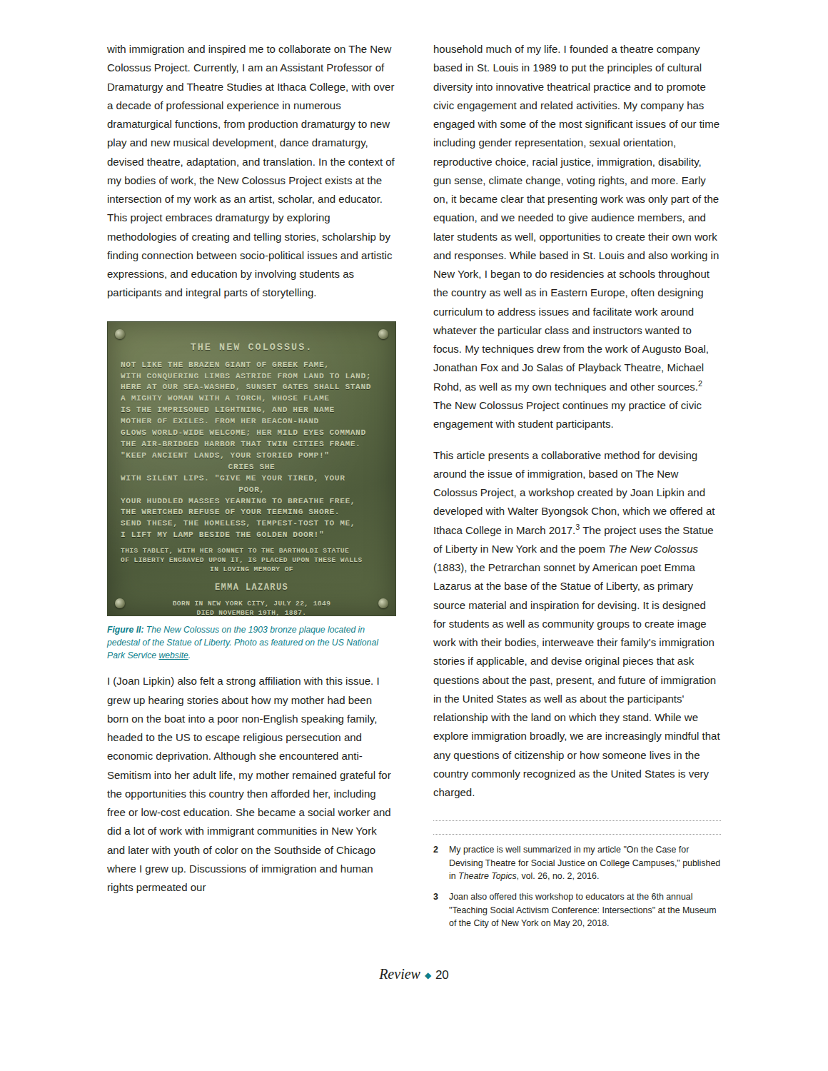with immigration and inspired me to collaborate on The New Colossus Project. Currently, I am an Assistant Professor of Dramaturgy and Theatre Studies at Ithaca College, with over a decade of professional experience in numerous dramaturgical functions, from production dramaturgy to new play and new musical development, dance dramaturgy, devised theatre, adaptation, and translation. In the context of my bodies of work, the New Colossus Project exists at the intersection of my work as an artist, scholar, and educator. This project embraces dramaturgy by exploring methodologies of creating and telling stories, scholarship by finding connection between socio-political issues and artistic expressions, and education by involving students as participants and integral parts of storytelling.
THE NEW COLOSSUS.
NOT LIKE THE BRAZEN GIANT OF GREEK FAME,
WITH CONQUERING LIMBS ASTRIDE FROM LAND TO LAND;
HERE AT OUR SEA-WASHED, SUNSET GATES SHALL STAND
A MIGHTY WOMAN WITH A TORCH, WHOSE FLAME
IS THE IMPRISONED LIGHTNING, AND HER NAME
MOTHER OF EXILES. FROM HER BEACON-HAND
GLOWS WORLD-WIDE WELCOME; HER MILD EYES COMMAND
THE AIR-BRIDGED HARBOR THAT TWIN CITIES FRAME.
"KEEP ANCIENT LANDS, YOUR STORIED POMP!"
CRIES SHE WITH SILENT LIPS. "GIVE ME YOUR TIRED, YOUR
POOR, YOUR HUDDLED MASSES YEARNING TO BREATHE FREE,
THE WRETCHED REFUSE OF YOUR TEEMING SHORE.
SEND THESE, THE HOMELESS, TEMPEST-TOST TO ME,
I LIFT MY LAMP BESIDE THE GOLDEN DOOR!"
THIS TABLET, WITH HER SONNET TO THE BARTHOLDI STATUE
OF LIBERTY ENGRAVED UPON IT, IS PLACED UPON THESE WALLS
IN LOVING MEMORY OF
EMMA LAZARUS
BORN IN NEW YORK CITY, JULY 22, 1849
DIED NOVEMBER 19TH, 1887.
Figure II: The New Colossus on the 1903 bronze plaque located in pedestal of the Statue of Liberty. Photo as featured on the US National Park Service website.
I (Joan Lipkin) also felt a strong affiliation with this issue. I grew up hearing stories about how my mother had been born on the boat into a poor non-English speaking family, headed to the US to escape religious persecution and economic deprivation. Although she encountered anti-Semitism into her adult life, my mother remained grateful for the opportunities this country then afforded her, including free or low-cost education. She became a social worker and did a lot of work with immigrant communities in New York and later with youth of color on the Southside of Chicago where I grew up. Discussions of immigration and human rights permeated our
household much of my life. I founded a theatre company based in St. Louis in 1989 to put the principles of cultural diversity into innovative theatrical practice and to promote civic engagement and related activities. My company has engaged with some of the most significant issues of our time including gender representation, sexual orientation, reproductive choice, racial justice, immigration, disability, gun sense, climate change, voting rights, and more. Early on, it became clear that presenting work was only part of the equation, and we needed to give audience members, and later students as well, opportunities to create their own work and responses. While based in St. Louis and also working in New York, I began to do residencies at schools throughout the country as well as in Eastern Europe, often designing curriculum to address issues and facilitate work around whatever the particular class and instructors wanted to focus. My techniques drew from the work of Augusto Boal, Jonathan Fox and Jo Salas of Playback Theatre, Michael Rohd, as well as my own techniques and other sources.2 The New Colossus Project continues my practice of civic engagement with student participants.
This article presents a collaborative method for devising around the issue of immigration, based on The New Colossus Project, a workshop created by Joan Lipkin and developed with Walter Byongsok Chon, which we offered at Ithaca College in March 2017.3 The project uses the Statue of Liberty in New York and the poem The New Colossus (1883), the Petrarchan sonnet by American poet Emma Lazarus at the base of the Statue of Liberty, as primary source material and inspiration for devising. It is designed for students as well as community groups to create image work with their bodies, interweave their family's immigration stories if applicable, and devise original pieces that ask questions about the past, present, and future of immigration in the United States as well as about the participants' relationship with the land on which they stand. While we explore immigration broadly, we are increasingly mindful that any questions of citizenship or how someone lives in the country commonly recognized as the United States is very charged.
2 My practice is well summarized in my article "On the Case for Devising Theatre for Social Justice on College Campuses," published in Theatre Topics, vol. 26, no. 2, 2016.
3 Joan also offered this workshop to educators at the 6th annual "Teaching Social Activism Conference: Intersections" at the Museum of the City of New York on May 20, 2018.
Review◆20